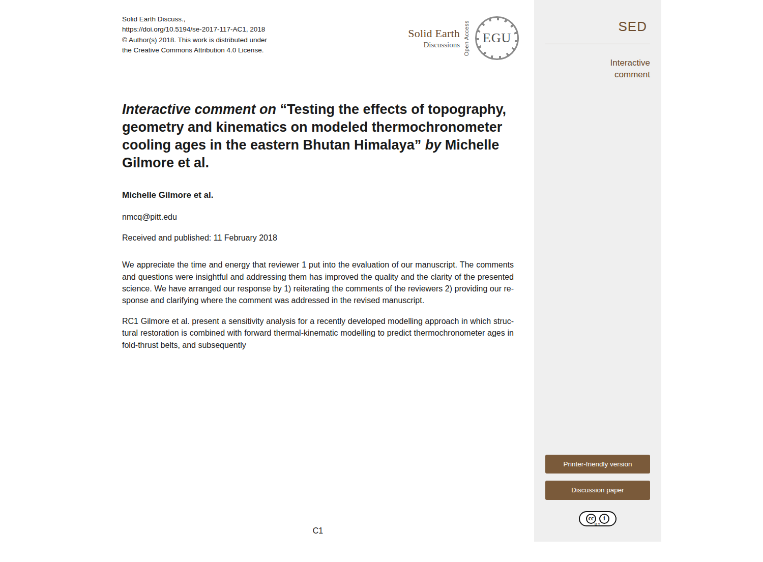Solid Earth Discuss.,
https://doi.org/10.5194/se-2017-117-AC1, 2018
© Author(s) 2018. This work is distributed under
the Creative Commons Attribution 4.0 License.
Solid Earth Discussions
Open Access
EGU
SED
Interactive
comment
Printer-friendly version Discussion paper
cc
i
BY
Interactive comment on “Testing the effects of topography, geometry and kinematics on modeled thermochronometer cooling ages in the eastern Bhutan Himalaya” by Michelle Gilmore et al.
Michelle Gilmore et al.
nmcq@pitt.edu
Received and published: 11 February 2018
We appreciate the time and energy that reviewer 1 put into the evaluation of our manuscript. The comments and questions were insightful and addressing them has improved the quality and the clarity of the presented science. We have arranged our response by 1) reiterating the comments of the reviewers 2) providing our response and clarifying where the comment was addressed in the revised manuscript.
RC1 Gilmore et al. present a sensitivity analysis for a recently developed modelling approach in which structural restoration is combined with forward thermal-kinematic modelling to predict thermochronometer ages in fold-thrust belts, and subsequently
C1